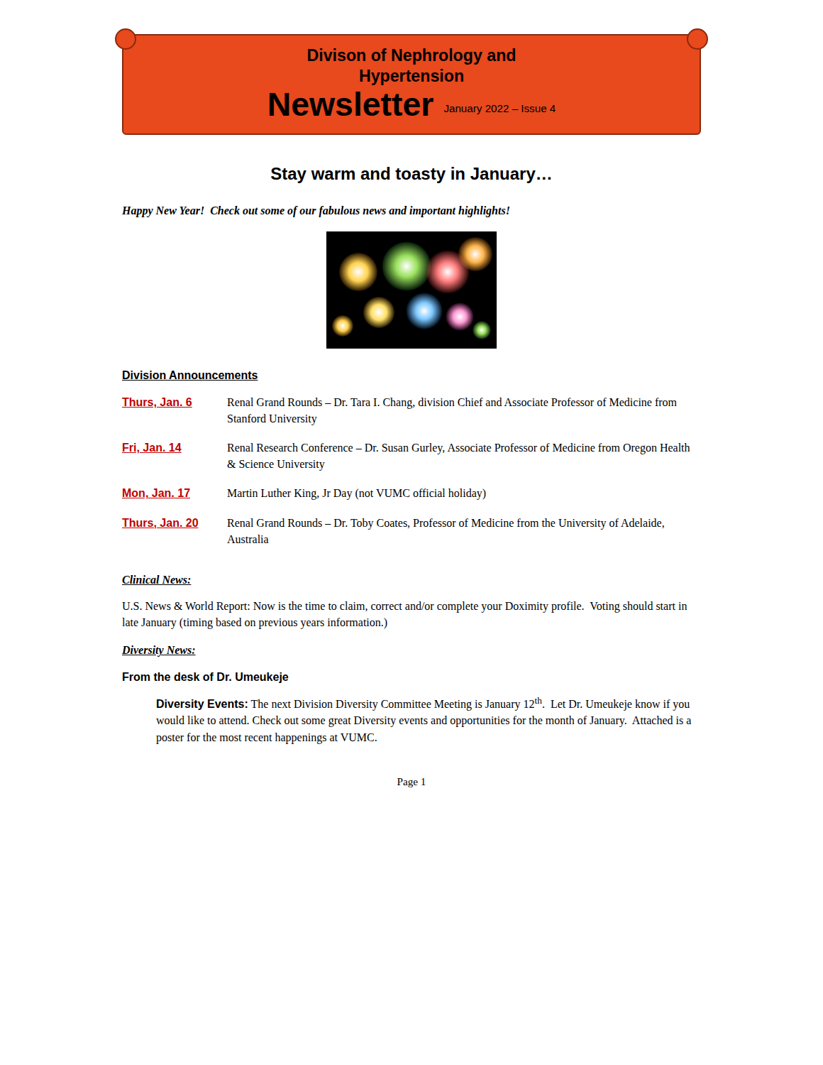Divison of Nephrology and
Hypertension
Newsletter January 2022 – Issue 4
Stay warm and toasty in January…
Happy New Year! Check out some of our fabulous news and important highlights!
Division Announcements
Thurs, Jan. 6
Renal Grand Rounds – Dr. Tara I. Chang, division Chief and Associate Professor of Medicine from Stanford University
Fri, Jan. 14
Renal Research Conference – Dr. Susan Gurley, Associate Professor of Medicine from Oregon Health & Science University
Mon, Jan. 17
Martin Luther King, Jr Day (not VUMC official holiday)
Thurs, Jan. 20
Renal Grand Rounds – Dr. Toby Coates, Professor of Medicine from the University of Adelaide, Australia
Clinical News:
U.S. News & World Report: Now is the time to claim, correct and/or complete your Doximity profile. Voting should start in late January (timing based on previous years information.)
Diversity News:
From the desk of Dr. Umeukeje
Diversity Events: The next Division Diversity Committee Meeting is January 12th. Let Dr. Umeukeje know if you would like to attend. Check out some great Diversity events and opportunities for the month of January. Attached is a poster for the most recent happenings at VUMC.
Page 1